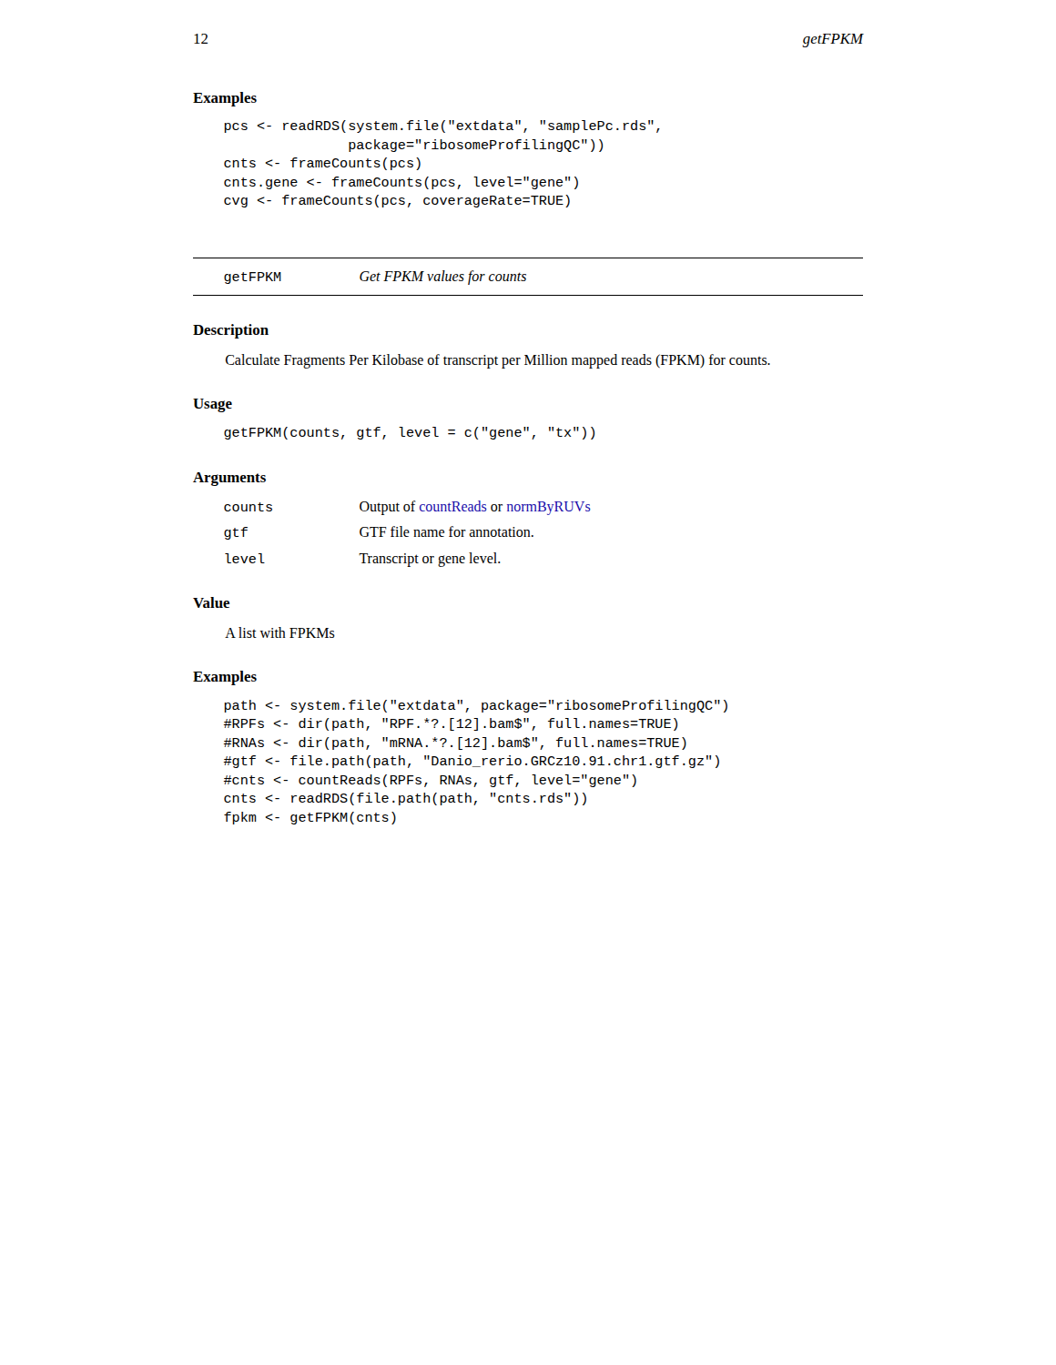12 getFPKM
Examples
pcs <- readRDS(system.file("extdata", "samplePc.rds",
               package="ribosomeProfilingQC"))
cnts <- frameCounts(pcs)
cnts.gene <- frameCounts(pcs, level="gene")
cvg <- frameCounts(pcs, coverageRate=TRUE)
getFPKM Get FPKM values for counts
Description
Calculate Fragments Per Kilobase of transcript per Million mapped reads (FPKM) for counts.
Usage
getFPKM(counts, gtf, level = c("gene", "tx"))
Arguments
counts
Output of countReads or normByRUVs
gtf
GTF file name for annotation.
level
Transcript or gene level.
Value
A list with FPKMs
Examples
path <- system.file("extdata", package="ribosomeProfilingQC")
#RPFs <- dir(path, "RPF.*?.[12].bam$", full.names=TRUE)
#RNAs <- dir(path, "mRNA.*?.[12].bam$", full.names=TRUE)
#gtf <- file.path(path, "Danio_rerio.GRCz10.91.chr1.gtf.gz")
#cnts <- countReads(RPFs, RNAs, gtf, level="gene")
cnts <- readRDS(file.path(path, "cnts.rds"))
fpkm <- getFPKM(cnts)